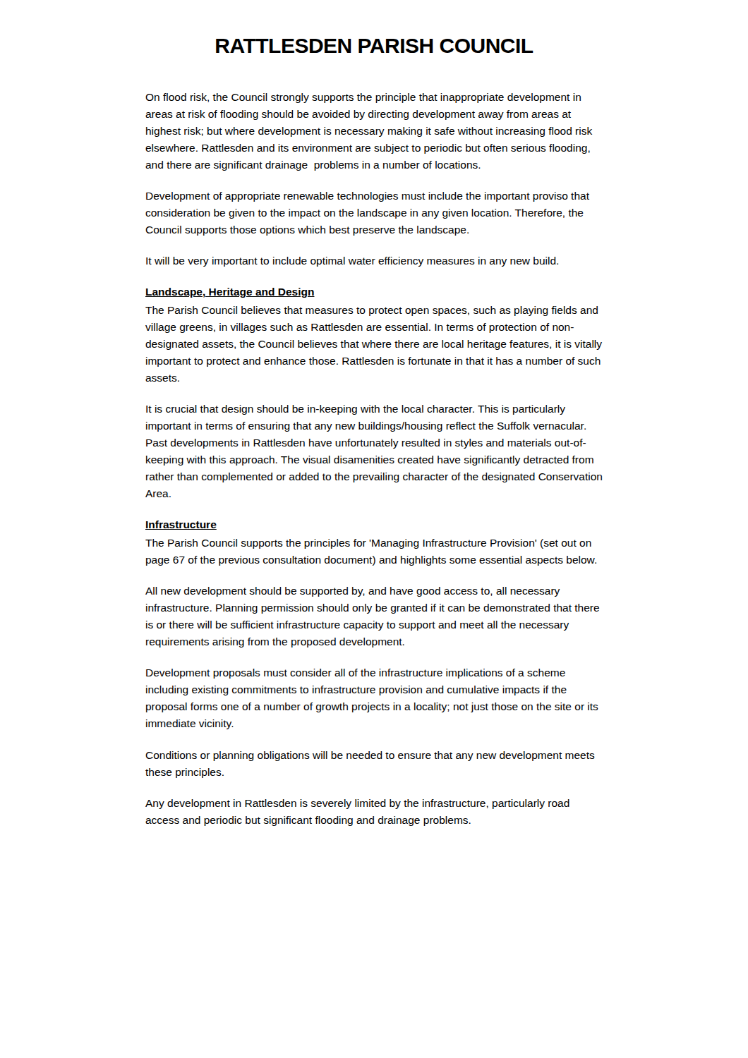RATTLESDEN PARISH COUNCIL
On flood risk, the Council strongly supports the principle that inappropriate development in areas at risk of flooding should be avoided by directing development away from areas at highest risk; but where development is necessary making it safe without increasing flood risk elsewhere. Rattlesden and its environment are subject to periodic but often serious flooding, and there are significant drainage problems in a number of locations.
Development of appropriate renewable technologies must include the important proviso that consideration be given to the impact on the landscape in any given location. Therefore, the Council supports those options which best preserve the landscape.
It will be very important to include optimal water efficiency measures in any new build.
Landscape, Heritage and Design
The Parish Council believes that measures to protect open spaces, such as playing fields and village greens, in villages such as Rattlesden are essential. In terms of protection of non-designated assets, the Council believes that where there are local heritage features, it is vitally important to protect and enhance those. Rattlesden is fortunate in that it has a number of such assets.
It is crucial that design should be in-keeping with the local character. This is particularly important in terms of ensuring that any new buildings/housing reflect the Suffolk vernacular. Past developments in Rattlesden have unfortunately resulted in styles and materials out-of-keeping with this approach. The visual disamenities created have significantly detracted from rather than complemented or added to the prevailing character of the designated Conservation Area.
Infrastructure
The Parish Council supports the principles for 'Managing Infrastructure Provision' (set out on page 67 of the previous consultation document) and highlights some essential aspects below.
All new development should be supported by, and have good access to, all necessary infrastructure. Planning permission should only be granted if it can be demonstrated that there is or there will be sufficient infrastructure capacity to support and meet all the necessary requirements arising from the proposed development.
Development proposals must consider all of the infrastructure implications of a scheme including existing commitments to infrastructure provision and cumulative impacts if the proposal forms one of a number of growth projects in a locality; not just those on the site or its immediate vicinity.
Conditions or planning obligations will be needed to ensure that any new development meets these principles.
Any development in Rattlesden is severely limited by the infrastructure, particularly road access and periodic but significant flooding and drainage problems.